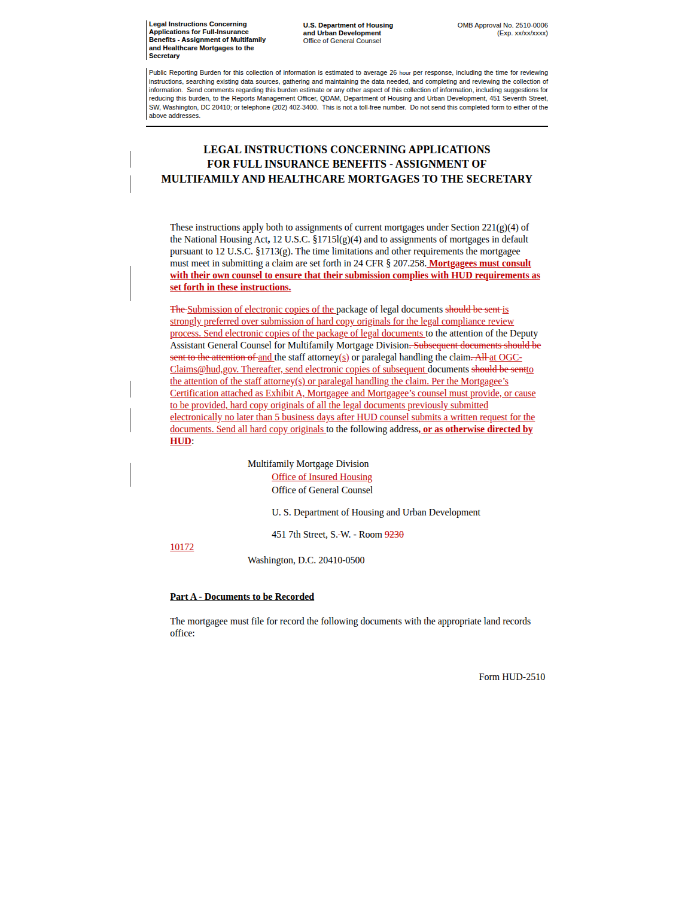Legal Instructions Concerning
Applications for Full-Insurance
Benefits - Assignment of Multifamily
and Healthcare Mortgages to the
Secretary
U.S. Department of Housing
and Urban Development
Office of General Counsel
OMB Approval No. 2510-0006
(Exp. xx/xx/xxxx)
Public Reporting Burden for this collection of information is estimated to average 26 hour per response, including the time for reviewing instructions, searching existing data sources, gathering and maintaining the data needed, and completing and reviewing the collection of information. Send comments regarding this burden estimate or any other aspect of this collection of information, including suggestions for reducing this burden, to the Reports Management Officer, QDAM, Department of Housing and Urban Development, 451 Seventh Street, SW, Washington, DC 20410; or telephone (202) 402-3400. This is not a toll-free number. Do not send this completed form to either of the above addresses.
LEGAL INSTRUCTIONS CONCERNING APPLICATIONS
FOR FULL INSURANCE BENEFITS - ASSIGNMENT OF
MULTIFAMILY AND HEALTHCARE MORTGAGES TO THE SECRETARY
These instructions apply both to assignments of current mortgages under Section 221(g)(4) of the National Housing Act, 12 U.S.C. §1715l(g)(4) and to assignments of mortgages in default pursuant to 12 U.S.C. §1713(g). The time limitations and other requirements the mortgagee must meet in submitting a claim are set forth in 24 CFR § 207.258. Mortgagees must consult with their own counsel to ensure that their submission complies with HUD requirements as set forth in these instructions.
The Submission of electronic copies of the package of legal documents should be sent is strongly preferred over submission of hard copy originals for the legal compliance review process. Send electronic copies of the package of legal documents to the attention of the Deputy Assistant General Counsel for Multifamily Mortgage Division. Subsequent documents should be sent to the attention of and the staff attorney(s) or paralegal handling the claim. All at OGC-Claims@hud,gov. Thereafter, send electronic copies of subsequent documents should be sent to the attention of the staff attorney(s) or paralegal handling the claim. Per the Mortgagee’s Certification attached as Exhibit A, Mortgagee and Mortgagee’s counsel must provide, or cause to be provided, hard copy originals of all the legal documents previously submitted electronically no later than 5 business days after HUD counsel submits a written request for the documents. Send all hard copy originals to the following address, or as otherwise directed by HUD:
Multifamily Mortgage Division
Office of Insured Housing
Office of General Counsel
U. S. Department of Housing and Urban Development
451 7th Street, S. W. - Room 9230
10172
Washington, D.C. 20410-0500
Part A - Documents to be Recorded
The mortgagee must file for record the following documents with the appropriate land records office:
Form HUD-2510